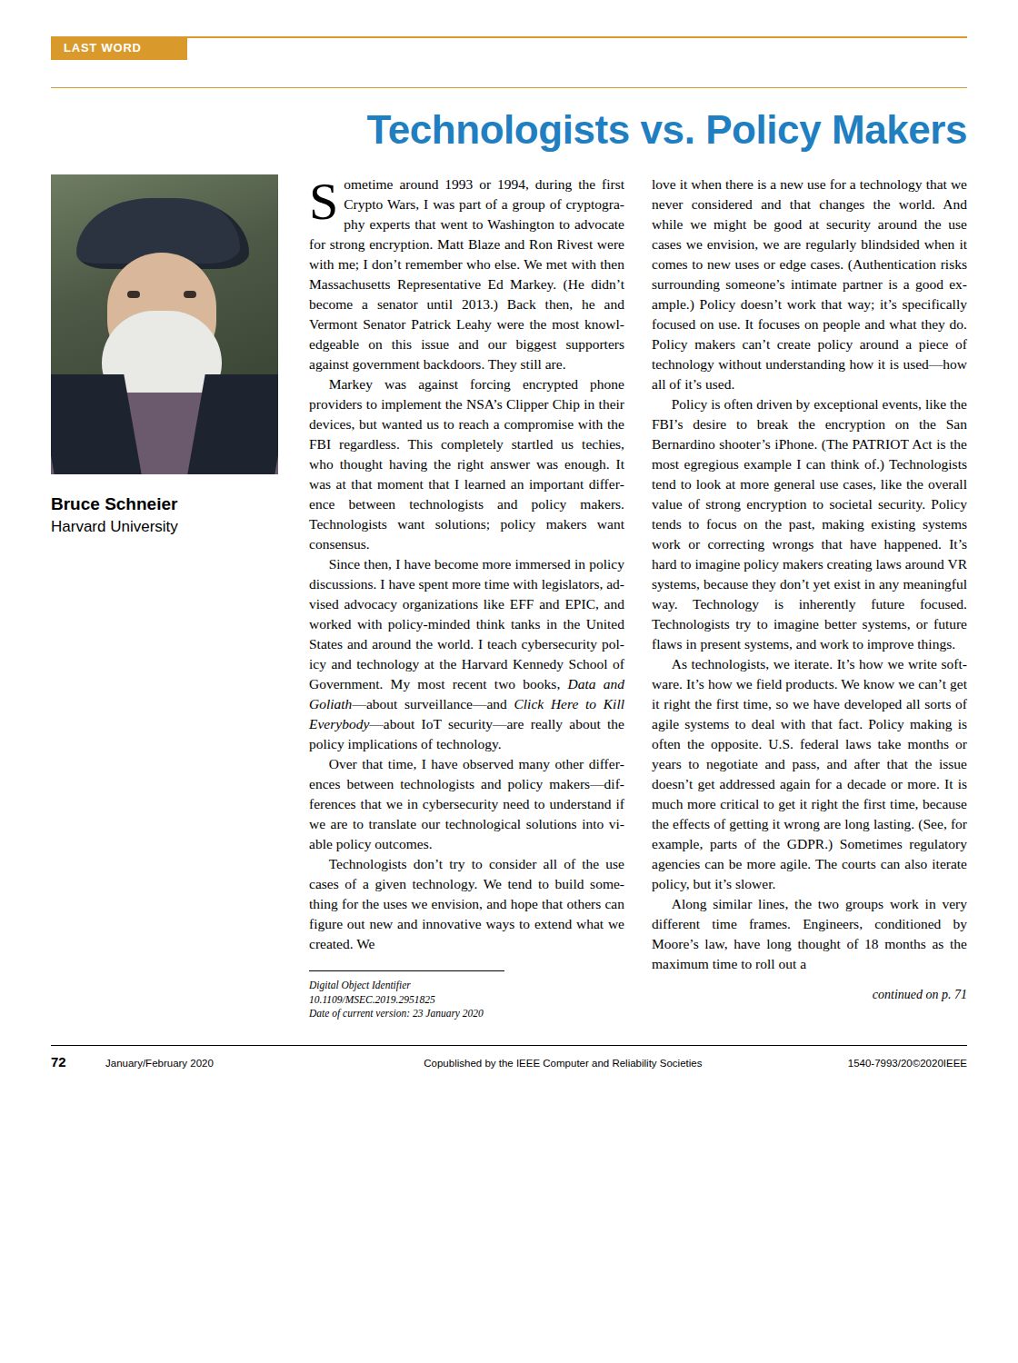LAST WORD
Technologists vs. Policy Makers
Bruce Schneier
Harvard University
Sometime around 1993 or 1994, during the first Crypto Wars, I was part of a group of cryptography experts that went to Washington to advocate for strong encryption. Matt Blaze and Ron Rivest were with me; I don’t remember who else. We met with then Massachusetts Representative Ed Markey. (He didn’t become a senator until 2013.) Back then, he and Vermont Senator Patrick Leahy were the most knowledgeable on this issue and our biggest supporters against government backdoors. They still are.
Markey was against forcing encrypted phone providers to implement the NSA’s Clipper Chip in their devices, but wanted us to reach a compromise with the FBI regardless. This completely startled us techies, who thought having the right answer was enough. It was at that moment that I learned an important difference between technologists and policy makers. Technologists want solutions; policy makers want consensus.
Since then, I have become more immersed in policy discussions. I have spent more time with legislators, advised advocacy organizations like EFF and EPIC, and worked with policy-minded think tanks in the United States and around the world. I teach cybersecurity policy and technology at the Harvard Kennedy School of Government. My most recent two books, Data and Goliath—about surveillance—and Click Here to Kill Everybody—about IoT security—are really about the policy implications of technology.
Over that time, I have observed many other differences between technologists and policy makers—differences that we in cybersecurity need to understand if we are to translate our technological solutions into viable policy outcomes.
Technologists don’t try to consider all of the use cases of a given technology. We tend to build something for the uses we envision, and hope that others can figure out new and innovative ways to extend what we created. We
Digital Object Identifier 10.1109/MSEC.2019.2951825
Date of current version: 23 January 2020
love it when there is a new use for a technology that we never considered and that changes the world. And while we might be good at security around the use cases we envision, we are regularly blindsided when it comes to new uses or edge cases. (Authentication risks surrounding someone’s intimate partner is a good example.) Policy doesn’t work that way; it’s specifically focused on use. It focuses on people and what they do. Policy makers can’t create policy around a piece of technology without understanding how it is used—how all of it’s used.
Policy is often driven by exceptional events, like the FBI’s desire to break the encryption on the San Bernardino shooter’s iPhone. (The PATRIOT Act is the most egregious example I can think of.) Technologists tend to look at more general use cases, like the overall value of strong encryption to societal security. Policy tends to focus on the past, making existing systems work or correcting wrongs that have happened. It’s hard to imagine policy makers creating laws around VR systems, because they don’t yet exist in any meaningful way. Technology is inherently future focused. Technologists try to imagine better systems, or future flaws in present systems, and work to improve things.
As technologists, we iterate. It’s how we write software. It’s how we field products. We know we can’t get it right the first time, so we have developed all sorts of agile systems to deal with that fact. Policy making is often the opposite. U.S. federal laws take months or years to negotiate and pass, and after that the issue doesn’t get addressed again for a decade or more. It is much more critical to get it right the first time, because the effects of getting it wrong are long lasting. (See, for example, parts of the GDPR.) Sometimes regulatory agencies can be more agile. The courts can also iterate policy, but it’s slower.
Along similar lines, the two groups work in very different time frames. Engineers, conditioned by Moore’s law, have long thought of 18 months as the maximum time to roll out a
continued on p. 71
72
January/February 2020
Copublished by the IEEE Computer and Reliability Societies
1540-7993/20©2020IEEE